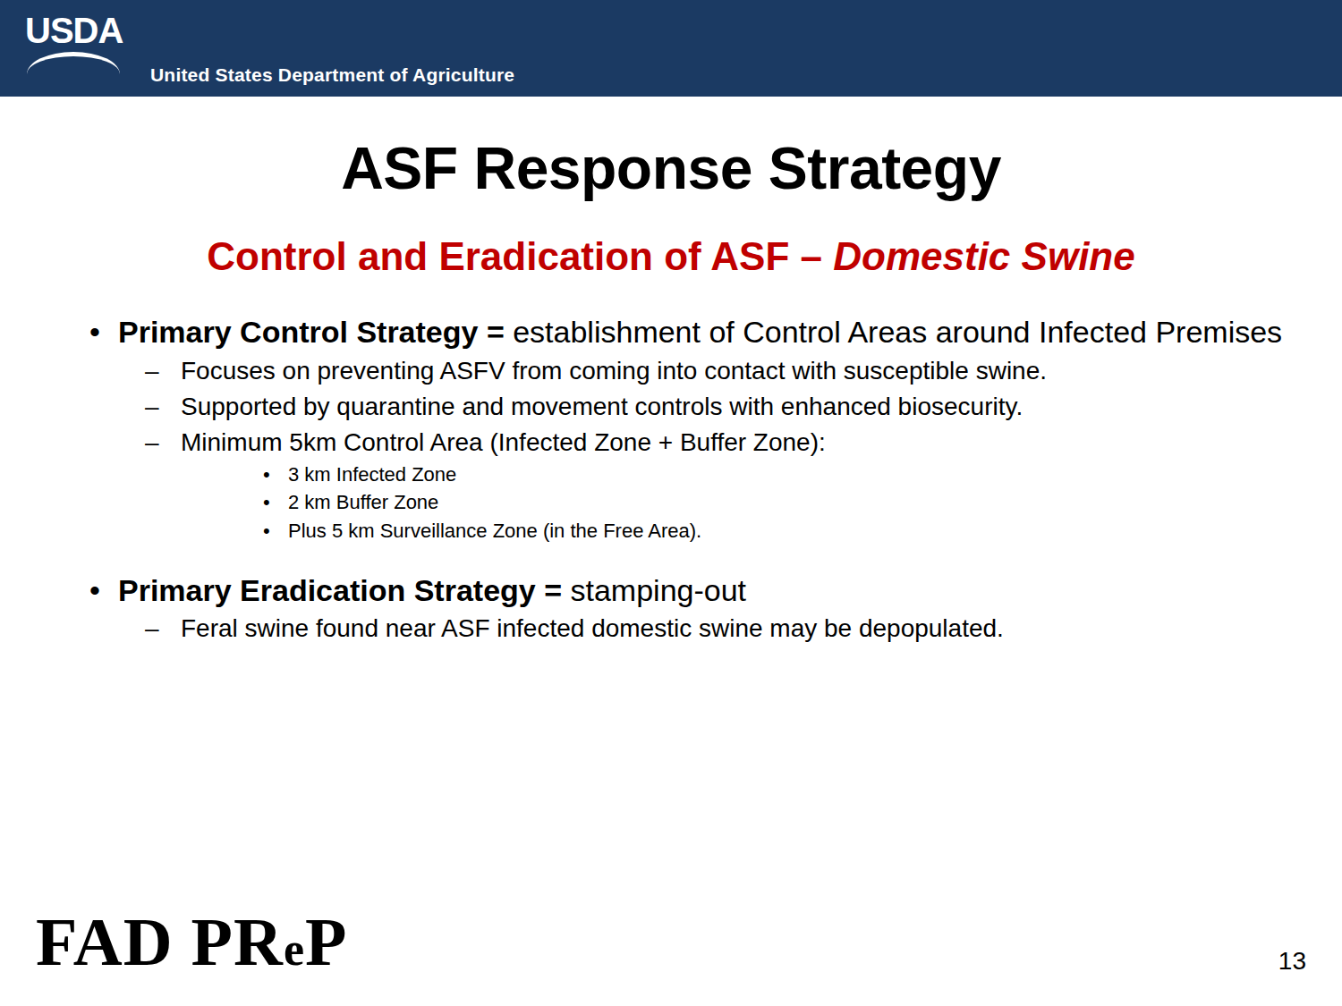USDA
United States Department of Agriculture
ASF Response Strategy
Control and Eradication of ASF – Domestic Swine
•Primary Control Strategy = establishment of Control Areas around Infected Premises
–Focuses on preventing ASFV from coming into contact with susceptible swine.
–Supported by quarantine and movement controls with enhanced biosecurity.
–Minimum 5km Control Area (Infected Zone + Buffer Zone):
•3 km Infected Zone
•2 km Buffer Zone
•Plus 5 km Surveillance Zone (in the Free Area).
•Primary Eradication Strategy = stamping-out
–Feral swine found near ASF infected domestic swine may be depopulated.
FAD PRe P
13